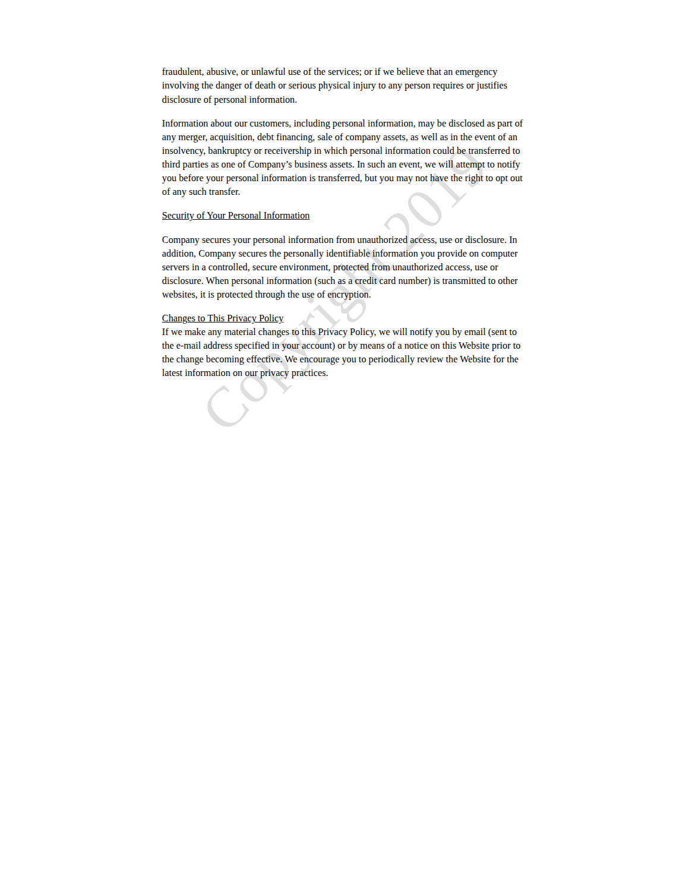Copyright 2019
fraudulent, abusive, or unlawful use of the services; or if we believe that an emergency involving the danger of death or serious physical injury to any person requires or justifies disclosure of personal information.
Information about our customers, including personal information, may be disclosed as part of any merger, acquisition, debt financing, sale of company assets, as well as in the event of an insolvency, bankruptcy or receivership in which personal information could be transferred to third parties as one of Company’s business assets. In such an event, we will attempt to notify you before your personal information is transferred, but you may not have the right to opt out of any such transfer.
Security of Your Personal Information
Company secures your personal information from unauthorized access, use or disclosure. In addition, Company secures the personally identifiable information you provide on computer servers in a controlled, secure environment, protected from unauthorized access, use or disclosure. When personal information (such as a credit card number) is transmitted to other websites, it is protected through the use of encryption.
Changes to This Privacy Policy
If we make any material changes to this Privacy Policy, we will notify you by email (sent to the e-mail address specified in your account) or by means of a notice on this Website prior to the change becoming effective. We encourage you to periodically review the Website for the latest information on our privacy practices.